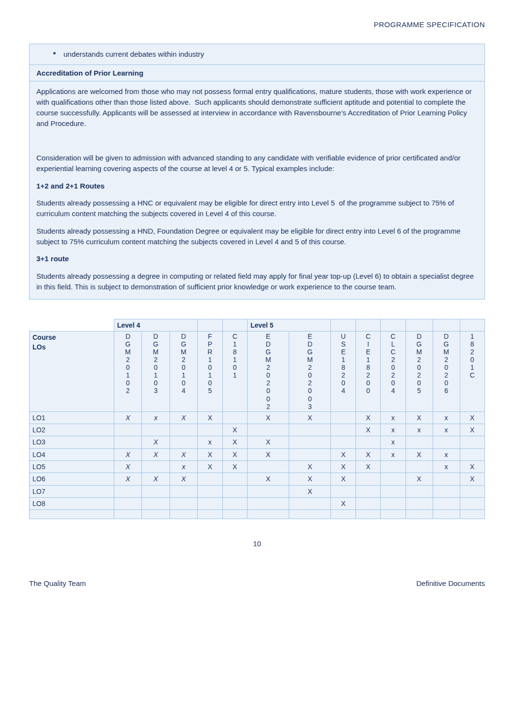PROGRAMME SPECIFICATION
understands current debates within industry
Accreditation of Prior Learning
Applications are welcomed from those who may not possess formal entry qualifications, mature students, those with work experience or with qualifications other than those listed above. Such applicants should demonstrate sufficient aptitude and potential to complete the course successfully. Applicants will be assessed at interview in accordance with Ravensbourne’s Accreditation of Prior Learning Policy and Procedure.
Consideration will be given to admission with advanced standing to any candidate with verifiable evidence of prior certificated and/or experiential learning covering aspects of the course at level 4 or 5. Typical examples include:
1+2 and 2+1 Routes
Students already possessing a HNC or equivalent may be eligible for direct entry into Level 5 of the programme subject to 75% of curriculum content matching the subjects covered in Level 4 of this course.
Students already possessing a HND, Foundation Degree or equivalent may be eligible for direct entry into Level 6 of the programme subject to 75% curriculum content matching the subjects covered in Level 4 and 5 of this course.
3+1 route
Students already possessing a degree in computing or related field may apply for final year top-up (Level 6) to obtain a specialist degree in this field. This is subject to demonstration of sufficient prior knowledge or work experience to the course team.
| | Level 4 | | | Level 5 | | | | | | |
| Course LOs | D G M 2 0 1 0 2 | D G M 2 0 1 0 3 | D G M 2 0 1 0 4 | F P R 1 0 1 0 5 | C 1 8 1 0 1 | E D G M 2 0 2 0 0 2 | E D G M 2 0 2 0 0 3 | U S E 1 8 2 0 4 | C I E 1 8 2 0 0 | C L C 2 0 2 0 4 | D G M 2 0 2 0 5 | D G M 2 0 2 0 6 | 1 8 2 0 1 C |
| LO1 | X | x | X | X | | X | X | | X | x | X | x | X |
| LO2 | | | | | X | | | | X | x | x | x | X |
| LO3 | | X | | x | X | X | | | | x | | | |
| LO4 | X | X | X | X | X | X | | X | X | x | X | x | |
| LO5 | X | | x | X | X | | X | X | X | | | x | X |
| LO6 | X | X | X | | | X | X | X | | | X | | X |
| LO7 | | | | | | | X | | | | | | |
| LO8 | | | | | | | | X | | | | | |
10
The Quality Team
Definitive Documents